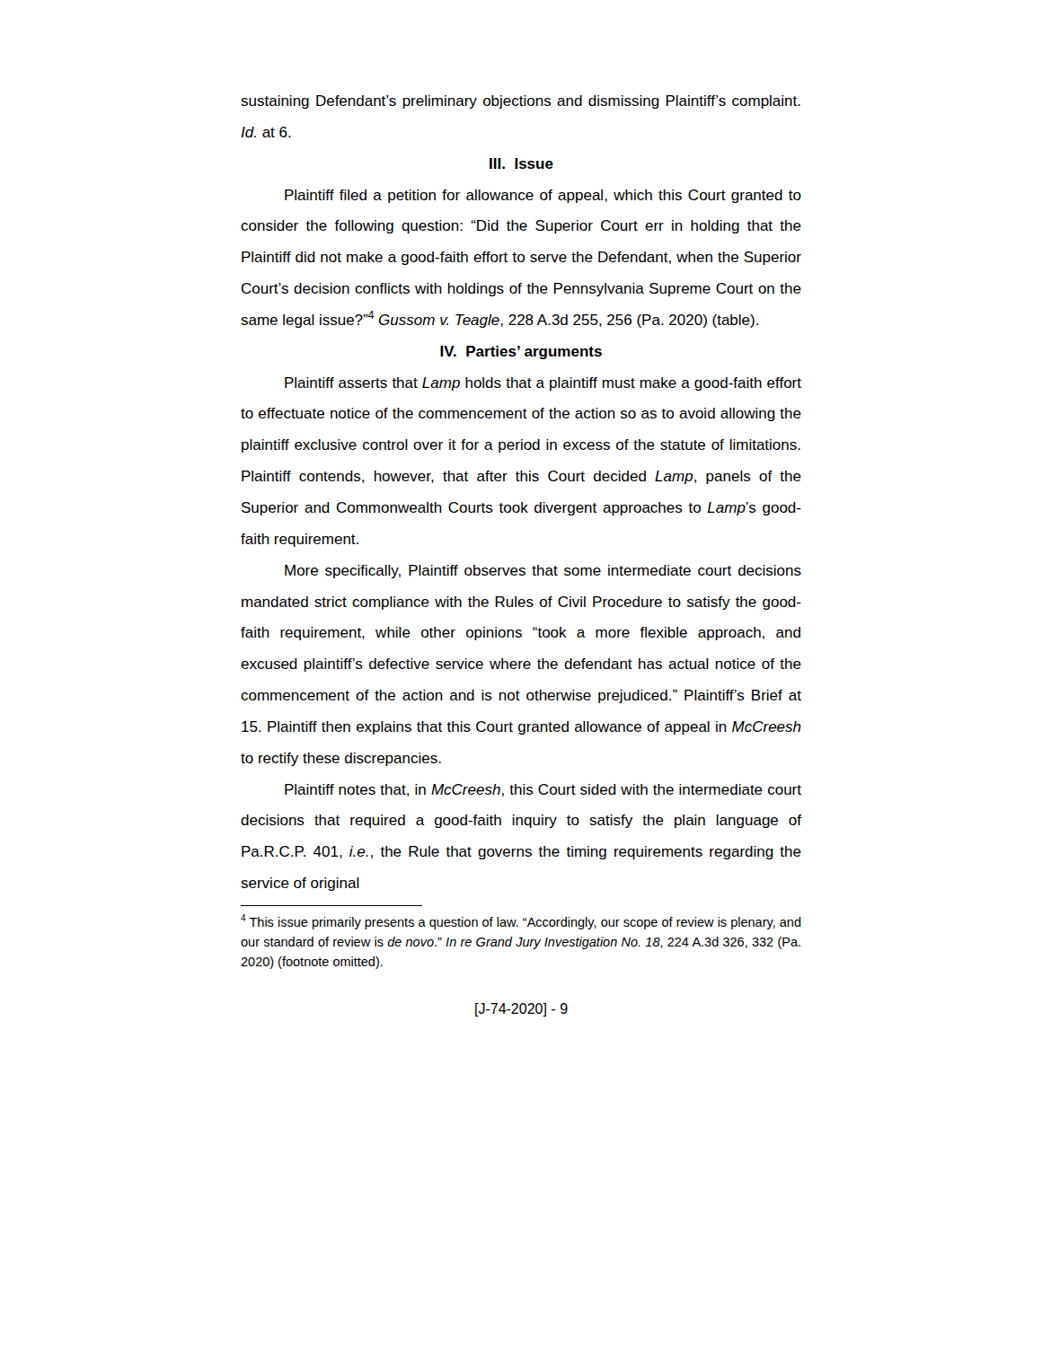sustaining Defendant’s preliminary objections and dismissing Plaintiff’s complaint. Id. at 6.
III. Issue
Plaintiff filed a petition for allowance of appeal, which this Court granted to consider the following question: “Did the Superior Court err in holding that the Plaintiff did not make a good-faith effort to serve the Defendant, when the Superior Court’s decision conflicts with holdings of the Pennsylvania Supreme Court on the same legal issue?”4 Gussom v. Teagle, 228 A.3d 255, 256 (Pa. 2020) (table).
IV. Parties’ arguments
Plaintiff asserts that Lamp holds that a plaintiff must make a good-faith effort to effectuate notice of the commencement of the action so as to avoid allowing the plaintiff exclusive control over it for a period in excess of the statute of limitations. Plaintiff contends, however, that after this Court decided Lamp, panels of the Superior and Commonwealth Courts took divergent approaches to Lamp’s good-faith requirement.
More specifically, Plaintiff observes that some intermediate court decisions mandated strict compliance with the Rules of Civil Procedure to satisfy the good-faith requirement, while other opinions “took a more flexible approach, and excused plaintiff’s defective service where the defendant has actual notice of the commencement of the action and is not otherwise prejudiced.” Plaintiff’s Brief at 15. Plaintiff then explains that this Court granted allowance of appeal in McCreesh to rectify these discrepancies.
Plaintiff notes that, in McCreesh, this Court sided with the intermediate court decisions that required a good-faith inquiry to satisfy the plain language of Pa.R.C.P. 401, i.e., the Rule that governs the timing requirements regarding the service of original
4 This issue primarily presents a question of law. “Accordingly, our scope of review is plenary, and our standard of review is de novo.” In re Grand Jury Investigation No. 18, 224 A.3d 326, 332 (Pa. 2020) (footnote omitted).
[J-74-2020] - 9